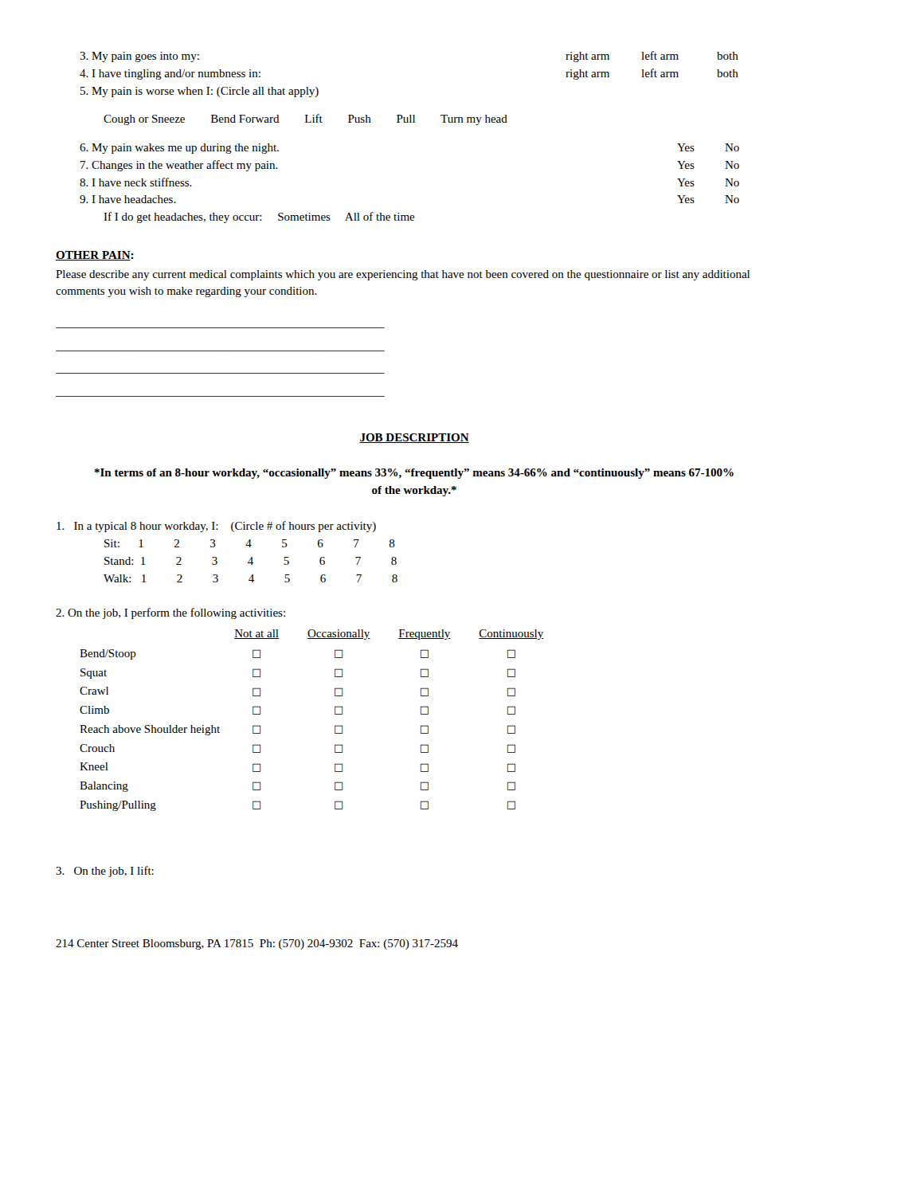3. My pain goes into my: right arm left arm both
4. I have tingling and/or numbness in: right arm left arm both
5. My pain is worse when I: (Circle all that apply)
Cough or Sneeze Bend Forward Lift Push Pull Turn my head
6. My pain wakes me up during the night. Yes No
7. Changes in the weather affect my pain. Yes No
8. I have neck stiffness. Yes No
9. I have headaches. Yes No
If I do get headaches, they occur: Sometimes All of the time
OTHER PAIN:
Please describe any current medical complaints which you are experiencing that have not been covered on the questionnaire or list any additional comments you wish to make regarding your condition.
_______________________________________________________
_______________________________________________________
_______________________________________________________
_______________________________________________________
JOB DESCRIPTION
*In terms of an 8-hour workday, “occasionally” means 33%, “frequently” means 34-66% and “continuously” means 67-100% of the workday.*
1. In a typical 8 hour workday, I: (Circle # of hours per activity)
Sit: 1 2 3 4 5 6 7 8
Stand: 1 2 3 4 5 6 7 8
Walk: 1 2 3 4 5 6 7 8
2. On the job, I perform the following activities:
| | Not at all | Occasionally | Frequently | Continuously |
| --- | --- | --- | --- | --- |
| Bend/Stoop | □ | □ | □ | □ |
| Squat | □ | □ | □ | □ |
| Crawl | □ | □ | □ | □ |
| Climb | □ | □ | □ | □ |
| Reach above Shoulder height | □ | □ | □ | □ |
| Crouch | □ | □ | □ | □ |
| Kneel | □ | □ | □ | □ |
| Balancing | □ | □ | □ | □ |
| Pushing/Pulling | □ | □ | □ | □ |
3. On the job, I lift:
214 Center Street Bloomsburg, PA 17815 Ph: (570) 204-9302 Fax: (570) 317-2594